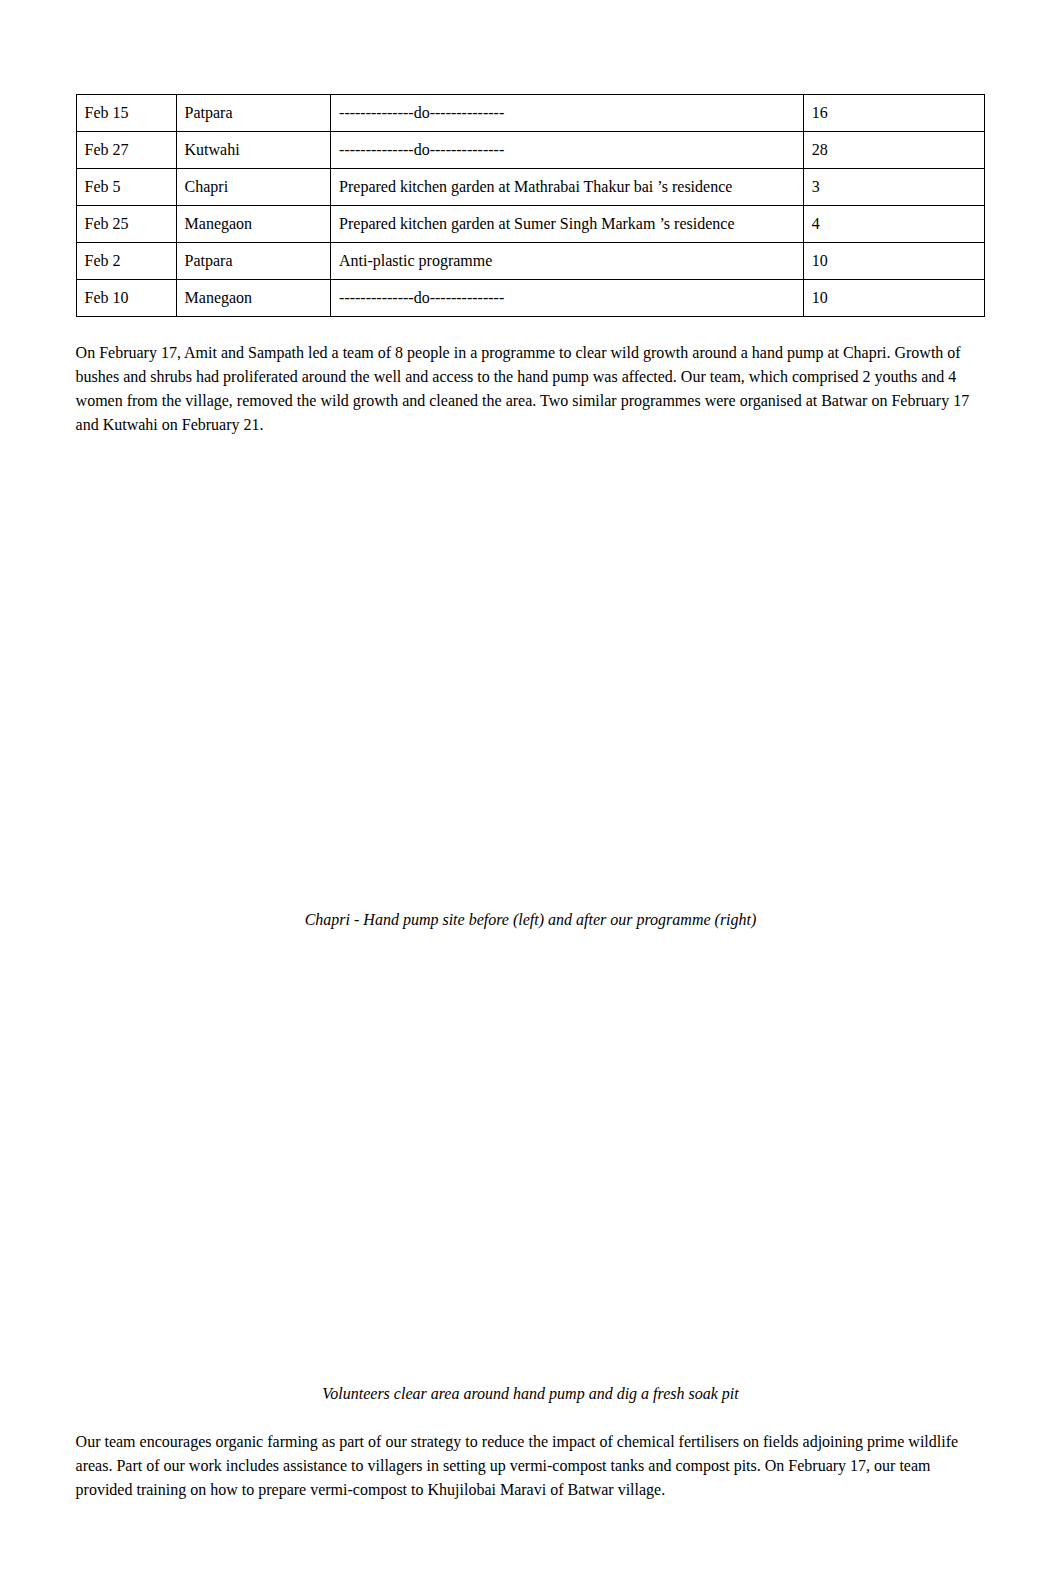| Feb 15 | Patpara | --------------do-------------- | 16 |
| Feb 27 | Kutwahi | --------------do-------------- | 28 |
| Feb 5 | Chapri | Prepared kitchen garden at Mathrabai Thakur bai ’s residence | 3 |
| Feb 25 | Manegaon | Prepared kitchen garden at Sumer Singh Markam ’s residence | 4 |
| Feb 2 | Patpara | Anti-plastic programme | 10 |
| Feb 10 | Manegaon | --------------do-------------- | 10 |
On February 17, Amit and Sampath led a team of 8 people in a programme to clear wild growth around a hand pump at Chapri. Growth of bushes and shrubs had proliferated around the well and access to the hand pump was affected. Our team, which comprised 2 youths and 4 women from the village, removed the wild growth and cleaned the area. Two similar programmes were organised at Batwar on February 17 and Kutwahi on February 21.
Chapri - Hand pump site before (left) and after our programme (right)
Volunteers clear area around hand pump and dig a fresh soak pit
Our team encourages organic farming as part of our strategy to reduce the impact of chemical fertilisers on fields adjoining prime wildlife areas. Part of our work includes assistance to villagers in setting up vermi-compost tanks and compost pits. On February 17, our team provided training on how to prepare vermi-compost to Khujilobai Maravi of Batwar village.